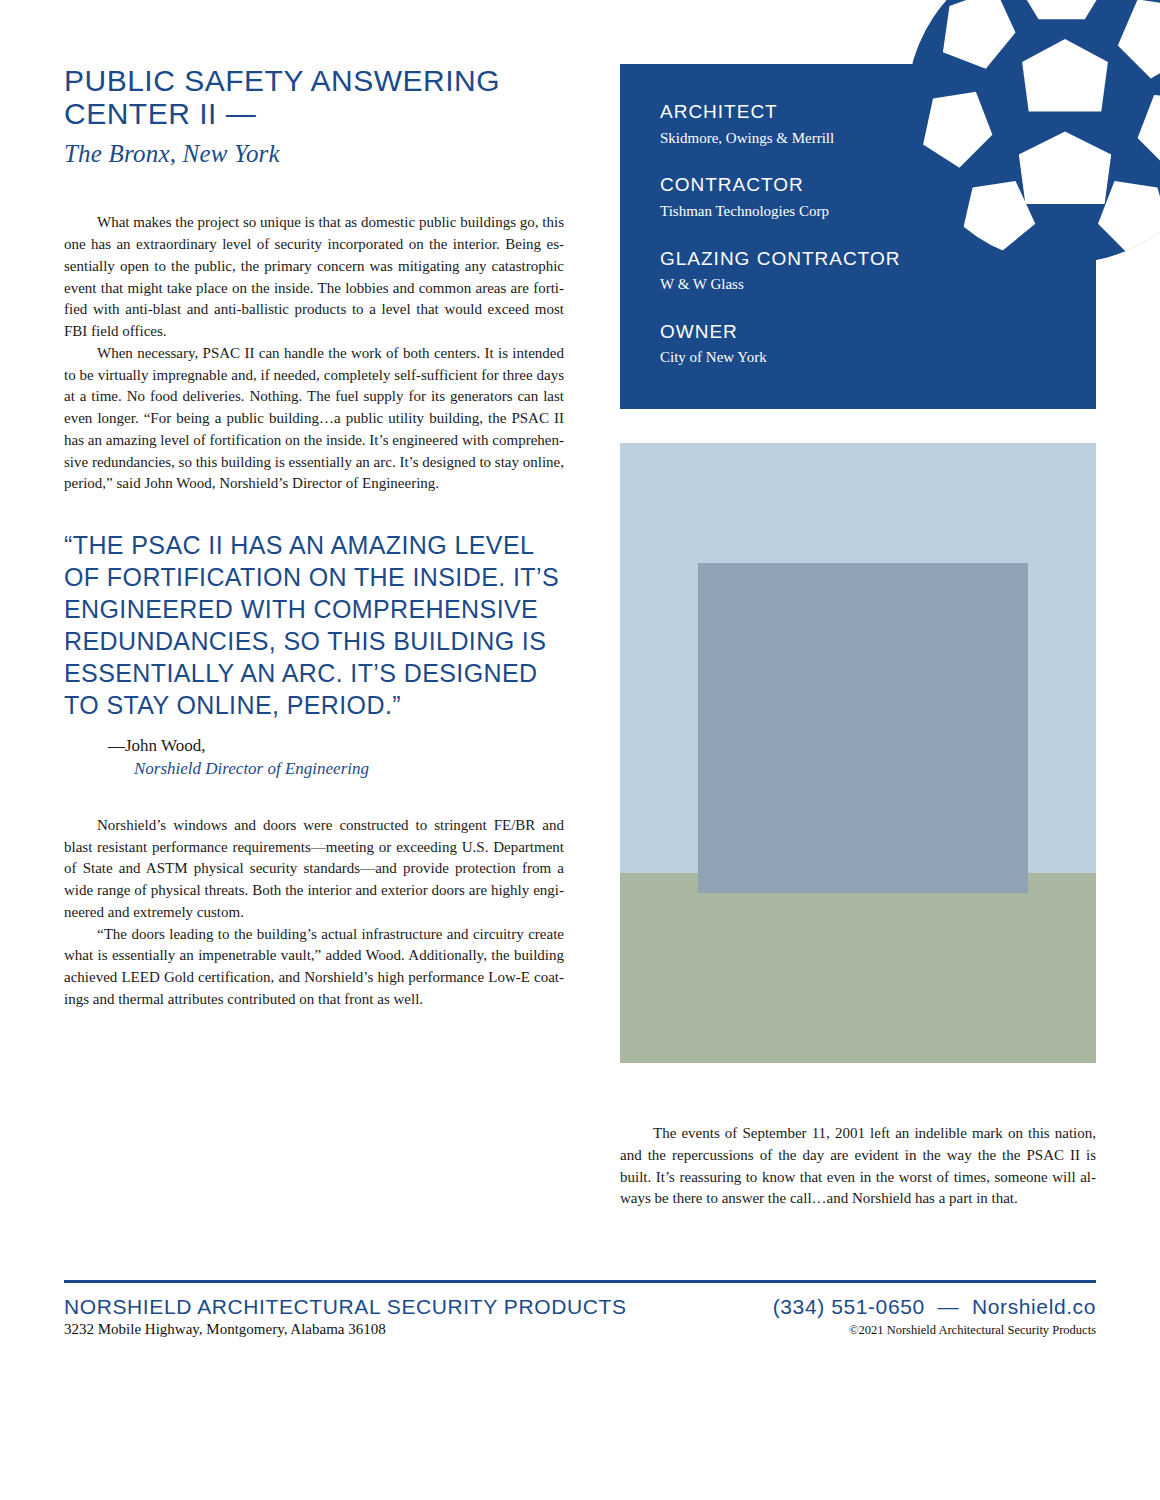Public Safety Answering Center II —
The Bronx, New York
What makes the project so unique is that as domestic public buildings go, this one has an extraordinary level of security incorporated on the interior. Being essentially open to the public, the primary concern was mitigating any catastrophic event that might take place on the inside. The lobbies and common areas are fortified with anti-blast and anti-ballistic products to a level that would exceed most FBI field offices.
When necessary, PSAC II can handle the work of both centers. It is intended to be virtually impregnable and, if needed, completely self-sufficient for three days at a time. No food deliveries. Nothing. The fuel supply for its generators can last even longer. “For being a public building…a public utility building, the PSAC II has an amazing level of fortification on the inside. It’s engineered with comprehensive redundancies, so this building is essentially an arc. It’s designed to stay online, period,” said John Wood, Norshield’s Director of Engineering.
“The PSAC II has an amazing level of fortification on the inside. It’s engineered with comprehensive redundancies, so this building is essentially an arc. It’s designed to stay online, period.”
—John Wood, Norshield Director of Engineering
Norshield’s windows and doors were constructed to stringent FE/BR and blast resistant performance requirements—meeting or exceeding U.S. Department of State and ASTM physical security standards—and provide protection from a wide range of physical threats. Both the interior and exterior doors are highly engineered and extremely custom.
“The doors leading to the building’s actual infrastructure and circuitry create what is essentially an impenetrable vault,” added Wood. Additionally, the building achieved LEED Gold certification, and Norshield’s high performance Low-E coatings and thermal attributes contributed on that front as well.
Architect
Skidmore, Owings & Merrill
Contractor
Tishman Technologies Corp
Glazing Contractor
W & W Glass
Owner
City of New York
The events of September 11, 2001 left an indelible mark on this nation, and the repercussions of the day are evident in the way the the PSAC II is built. It’s reassuring to know that even in the worst of times, someone will always be there to answer the call…and Norshield has a part in that.
Norshield Architectural Security Products 3232 Mobile Highway, Montgomery, Alabama 36108
(334) 551‑0650 — Norshield.co ©2021 Norshield Architectural Security Products